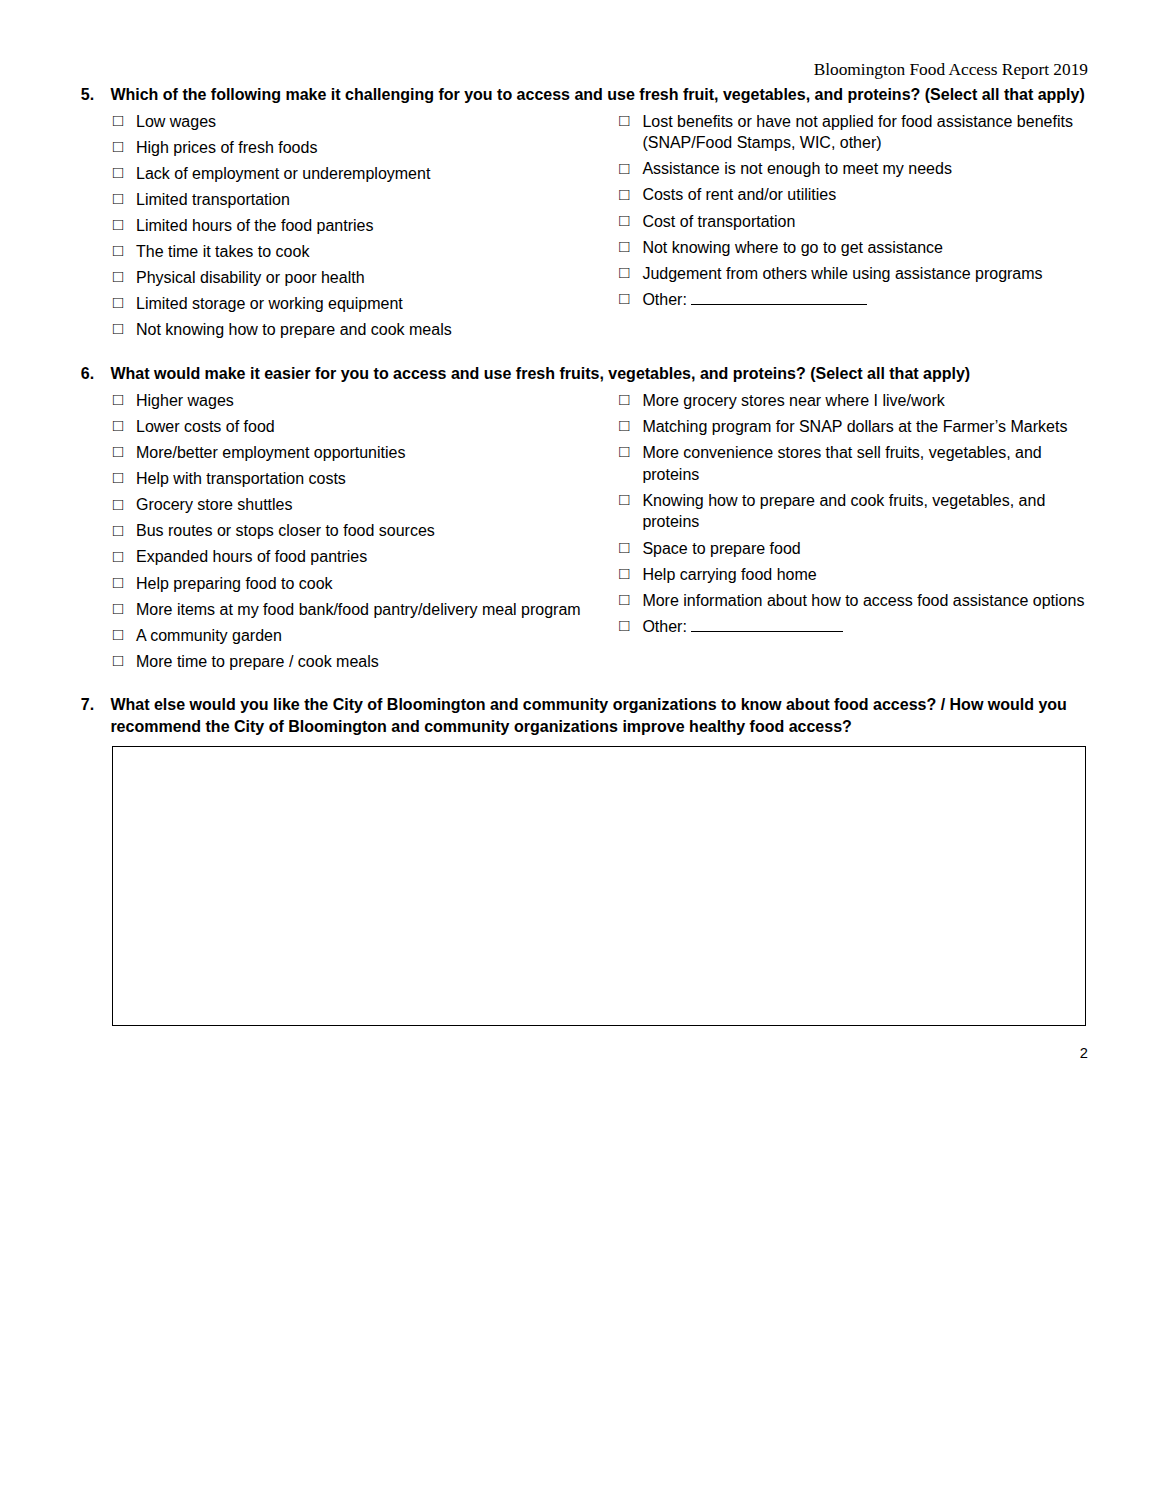Bloomington Food Access Report 2019
Which of the following make it challenging for you to access and use fresh fruit, vegetables, and proteins? (Select all that apply)
Low wages
High prices of fresh foods
Lack of employment or underemployment
Limited transportation
Limited hours of the food pantries
The time it takes to cook
Physical disability or poor health
Limited storage or working equipment
Not knowing how to prepare and cook meals
Lost benefits or have not applied for food assistance benefits (SNAP/Food Stamps, WIC, other)
Assistance is not enough to meet my needs
Costs of rent and/or utilities
Cost of transportation
Not knowing where to go to get assistance
Judgement from others while using assistance programs
Other:
What would make it easier for you to access and use fresh fruits, vegetables, and proteins? (Select all that apply)
Higher wages
Lower costs of food
More/better employment opportunities
Help with transportation costs
Grocery store shuttles
Bus routes or stops closer to food sources
Expanded hours of food pantries
Help preparing food to cook
More items at my food bank/food pantry/delivery meal program
A community garden
More time to prepare / cook meals
More grocery stores near where I live/work
Matching program for SNAP dollars at the Farmer’s Markets
More convenience stores that sell fruits, vegetables, and proteins
Knowing how to prepare and cook fruits, vegetables, and proteins
Space to prepare food
Help carrying food home
More information about how to access food assistance options
Other:
What else would you like the City of Bloomington and community organizations to know about food access? / How would you recommend the City of Bloomington and community organizations improve healthy food access?
2